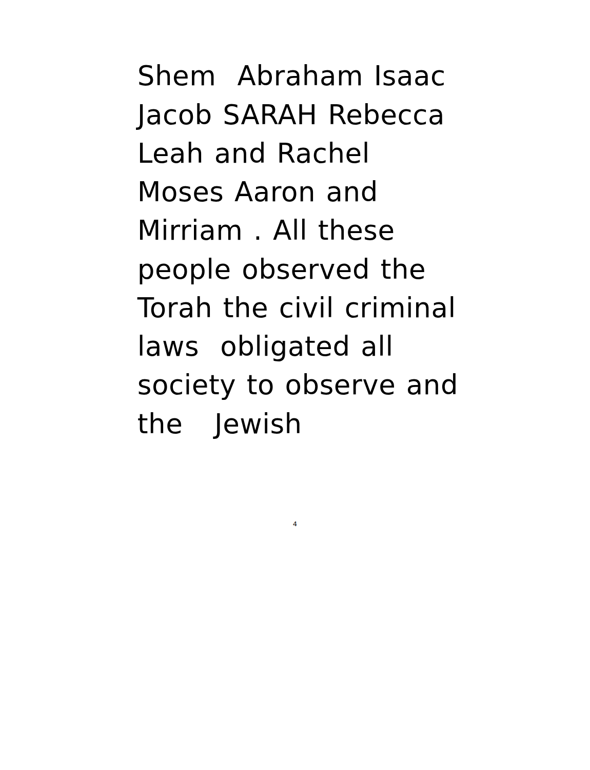Shem Abraham Isaac Jacob SARAH Rebecca Leah and Rachel Moses Aaron and Mirriam . All these people observed the Torah the civil criminal laws obligated all society to observe and the Jewish
4